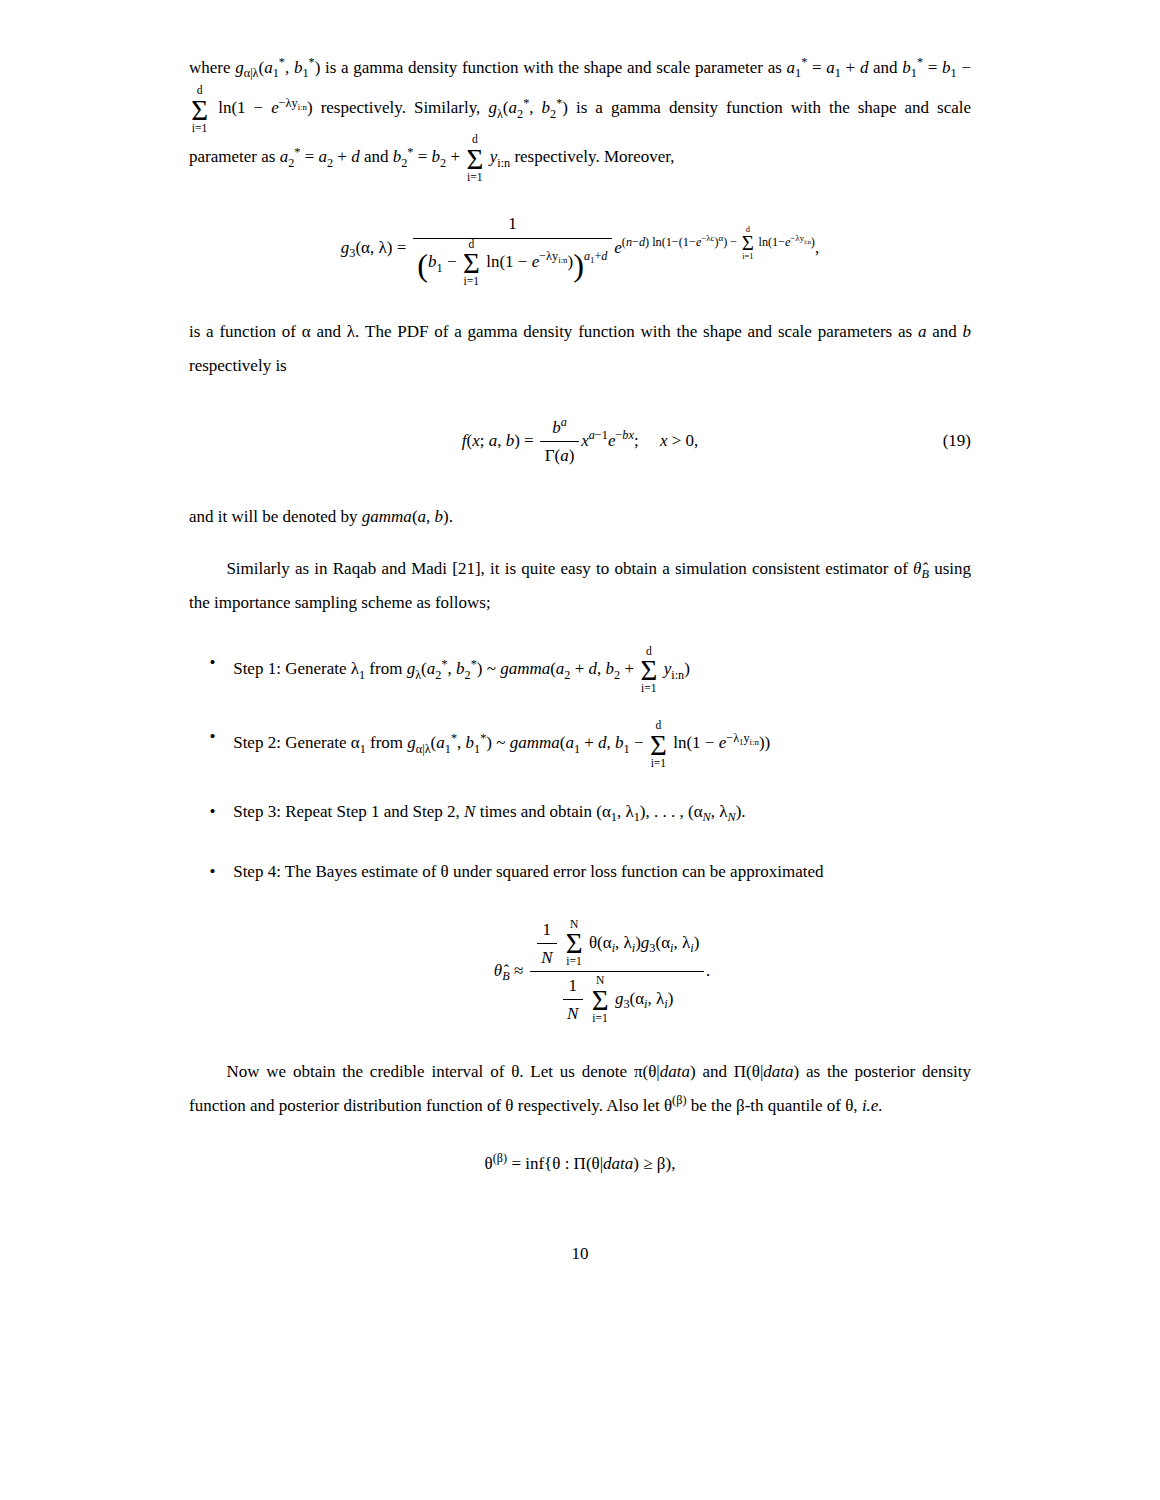where gα|λ(a1*, b1*) is a gamma density function with the shape and scale parameter as a1* = a1 + d and b1* = b1 − dΣi=1 ln(1 − e−λyi:n) respectively. Similarly, gλ(a2*, b2*) is a gamma density function with the shape and scale parameter as a2* = a2 + d and b2* = b2 + dΣi=1 yi:n respectively. Moreover,
g3(α, λ) = 1(b1 − dΣi=1 ln(1 − e−λyi:n))a1+d e(n−d) ln(1−(1−e−λc)α) − dΣi=1 ln(1−e−λyi:n),
is a function of α and λ. The PDF of a gamma density function with the shape and scale parameters as a and b respectively is
f(x; a, b) = ba Γ(a) xa−1e−bx; x > 0, (19)
and it will be denoted by gamma(a, b).
Similarly as in Raqab and Madi [21], it is quite easy to obtain a simulation consistent estimator of θ̂B using the importance sampling scheme as follows;
Step 1: Generate λ1 from gλ(a2*, b2*) ~ gamma(a2 + d, b2 + dΣi=1 yi:n)
Step 2: Generate α1 from gα|λ(a1*, b1*) ~ gamma(a1 + d, b1 − dΣi=1 ln(1 − e−λ1yi:n))
Step 3: Repeat Step 1 and Step 2, N times and obtain (α1, λ1), . . . , (αN, λN).
Step 4: The Bayes estimate of θ under squared error loss function can be approximated
θ̂B ≈ 1 N NΣi=1 θ(αi, λi)g3(αi, λi) 1 N NΣi=1 g3(αi, λi).
Now we obtain the credible interval of θ. Let us denote π(θ|data) and Π(θ|data) as the posterior density function and posterior distribution function of θ respectively. Also let θ(β) be the β-th quantile of θ, i.e.
θ(β) = inf{θ : Π(θ|data) ≥ β),
10